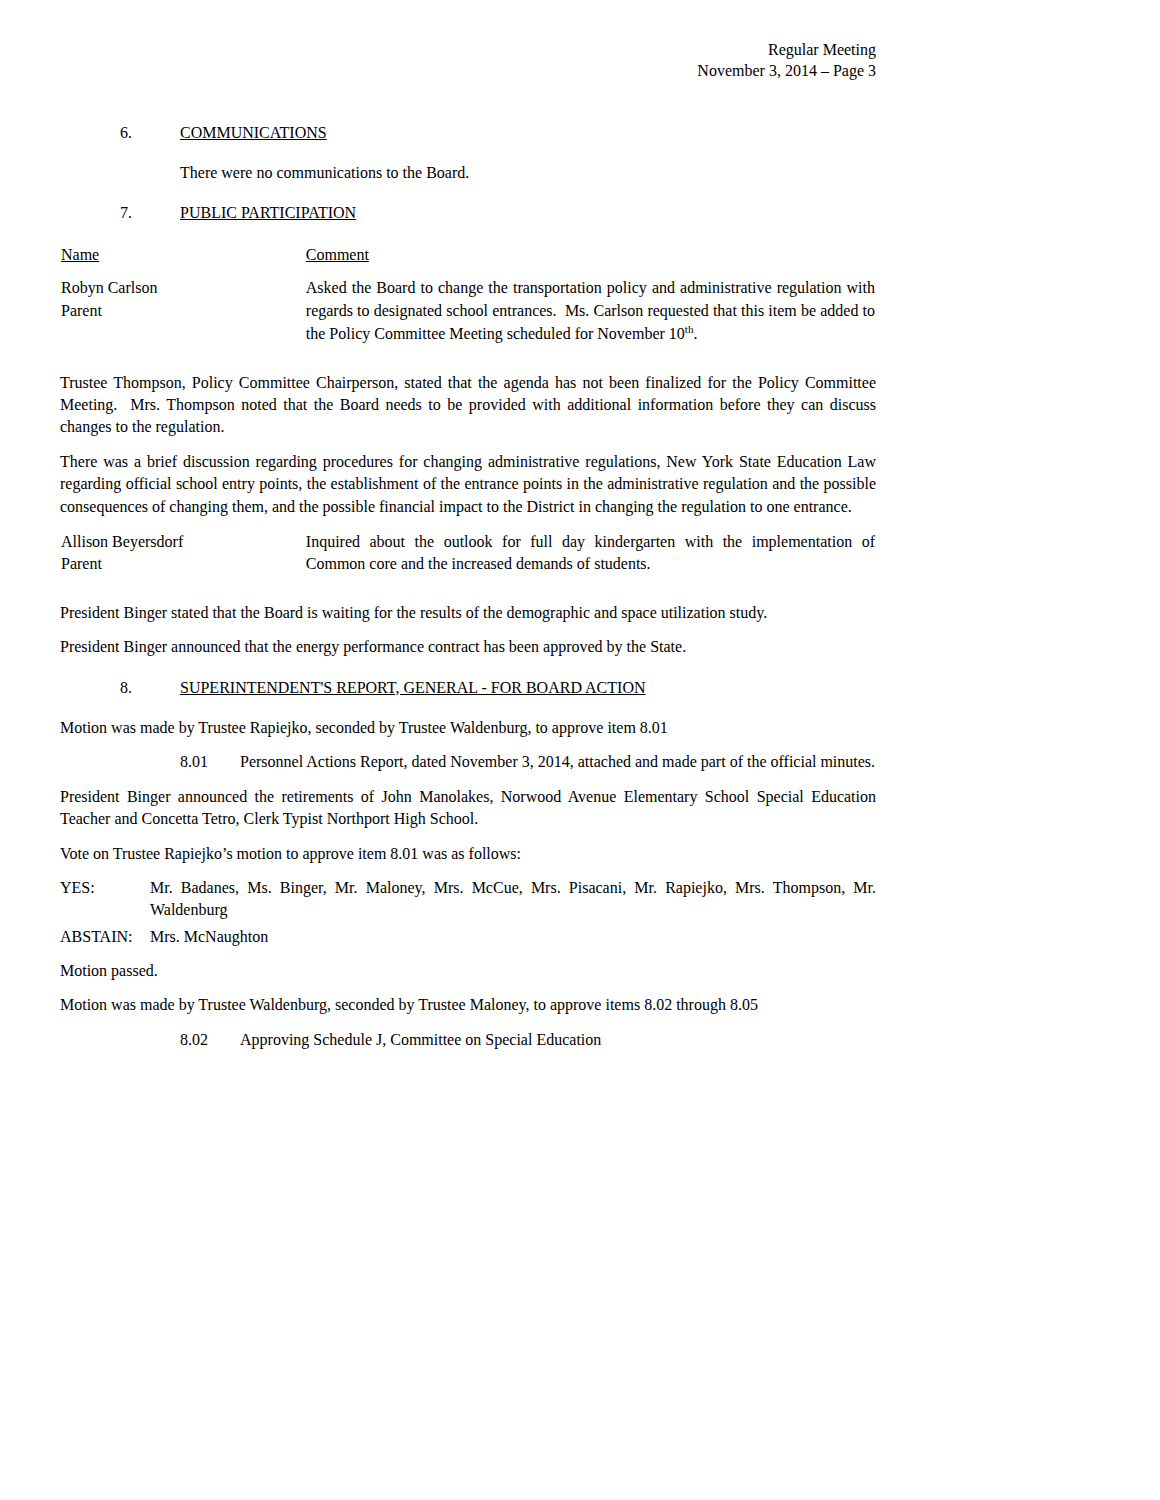Regular Meeting
November 3, 2014 – Page 3
6. COMMUNICATIONS
There were no communications to the Board.
7. PUBLIC PARTICIPATION
| Name | Comment |
| --- | --- |
| Robyn Carlson Parent | Asked the Board to change the transportation policy and administrative regulation with regards to designated school entrances. Ms. Carlson requested that this item be added to the Policy Committee Meeting scheduled for November 10 th . |
Trustee Thompson, Policy Committee Chairperson, stated that the agenda has not been finalized for the Policy Committee Meeting. Mrs. Thompson noted that the Board needs to be provided with additional information before they can discuss changes to the regulation.
There was a brief discussion regarding procedures for changing administrative regulations, New York State Education Law regarding official school entry points, the establishment of the entrance points in the administrative regulation and the possible consequences of changing them, and the possible financial impact to the District in changing the regulation to one entrance.
| Allison Beyersdorf Parent | Inquired about the outlook for full day kindergarten with the implementation of Common core and the increased demands of students. |
President Binger stated that the Board is waiting for the results of the demographic and space utilization study.
President Binger announced that the energy performance contract has been approved by the State.
8. SUPERINTENDENT'S REPORT, GENERAL - FOR BOARD ACTION
Motion was made by Trustee Rapiejko, seconded by Trustee Waldenburg, to approve item 8.01
8.01 Personnel Actions Report, dated November 3, 2014, attached and made part of the official minutes.
President Binger announced the retirements of John Manolakes, Norwood Avenue Elementary School Special Education Teacher and Concetta Tetro, Clerk Typist Northport High School.
Vote on Trustee Rapiejko’s motion to approve item 8.01 was as follows:
YES:
Mr. Badanes, Ms. Binger, Mr. Maloney, Mrs. McCue, Mrs. Pisacani, Mr. Rapiejko, Mrs. Thompson, Mr. Waldenburg
ABSTAIN:
Mrs. McNaughton
Motion passed.
Motion was made by Trustee Waldenburg, seconded by Trustee Maloney, to approve items 8.02 through 8.05
8.02 Approving Schedule J, Committee on Special Education